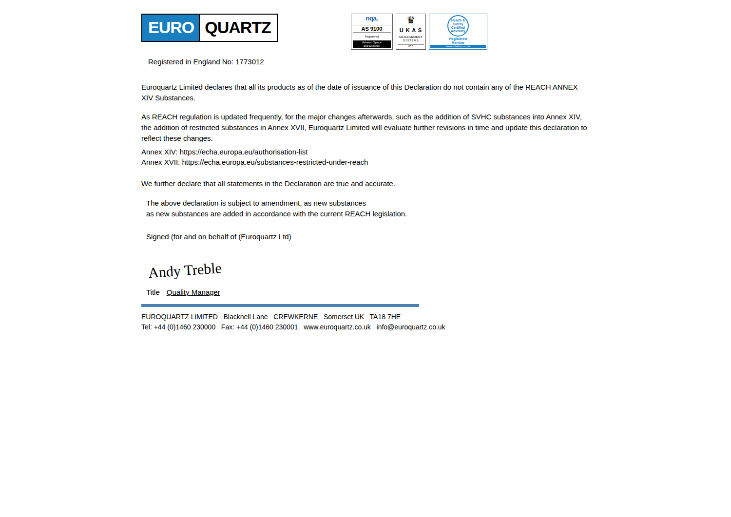EURO
QUARTZ
nqa.
AS 9100
Registered
Aviation Space
and Defence
♛
U K A S
MANAGEMENT
SYSTEMS
015
Health & Safety
Certified
Advisory
Registered
Member
www.citation.co.uk
Registered in England No: 1773012
Euroquartz Limited declares that all its products as of the date of issuance of this Declaration do not contain any of the REACH ANNEX XIV Substances.
As REACH regulation is updated frequently, for the major changes afterwards, such as the addition of SVHC substances into Annex XIV, the addition of restricted substances in Annex XVII, Euroquartz Limited will evaluate further revisions in time and update this declaration to reflect these changes.
Annex XIV: https://echa.europa.eu/authorisation-list
Annex XVII: https://echa.europa.eu/substances-restricted-under-reach
We further declare that all statements in the Declaration are true and accurate.
The above declaration is subject to amendment, as new substances
as new substances are added in accordance with the current REACH legislation.
Signed (for and on behalf of (Euroquartz Ltd)
Andy Treble
Title Quality Manager
EUROQUARTZ LIMITED Blacknell Lane CREWKERNE Somerset UK TA18 7HE
Tel: +44 (0)1460 230000 Fax: +44 (0)1460 230001 www.euroquartz.co.uk info@euroquartz.co.uk